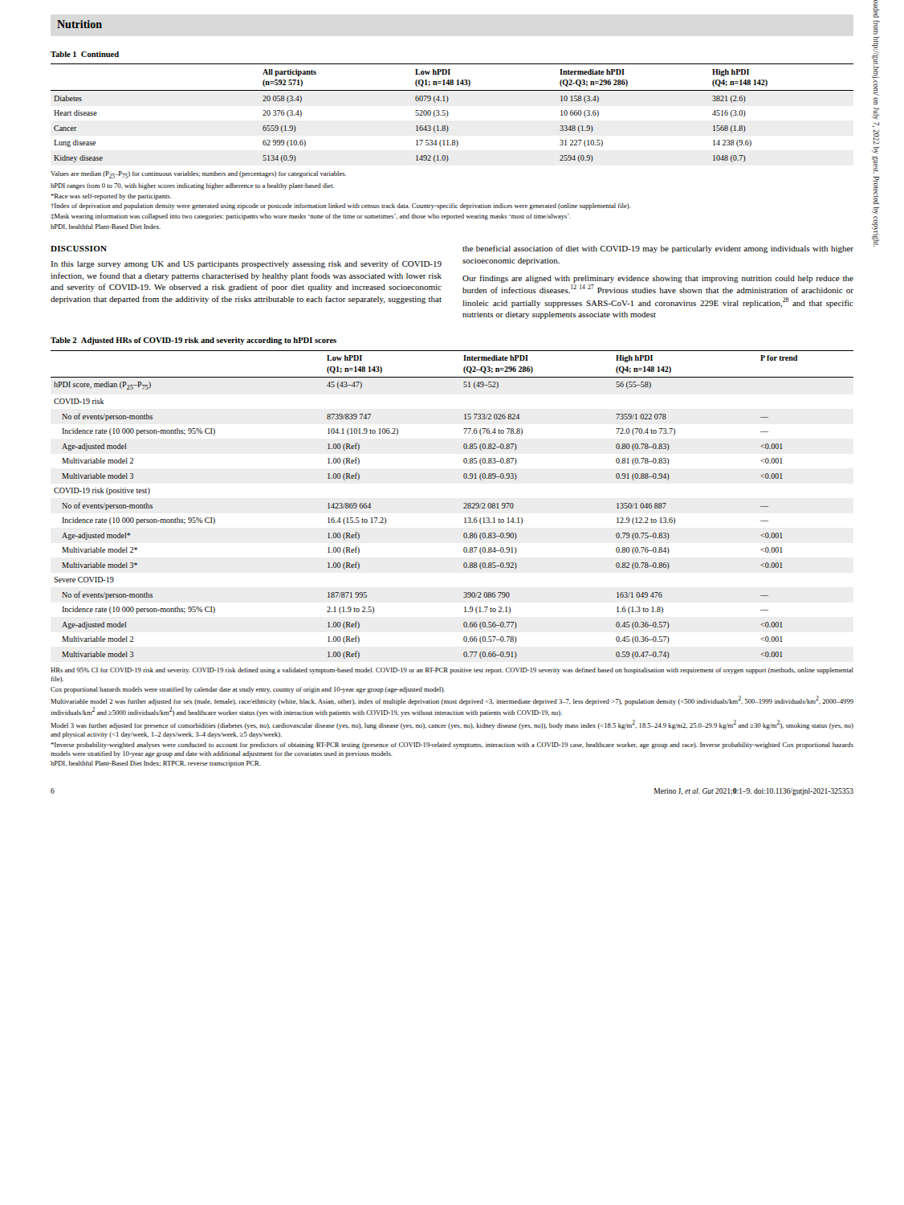Nutrition
Gut: first published as 10.1136/gutjnl-2021-325353 on 6 September 2021. Downloaded from http://gut.bmj.com/ on July 7, 2022 by guest. Protected by copyright.
Table 1 Continued
| | All participants (n=592 571) | Low hPDI (Q1; n=148 143) | Intermediate hPDI (Q2-Q3; n=296 286) | High hPDI (Q4; n=148 142) |
| --- | --- | --- | --- | --- |
| Diabetes | 20 058 (3.4) | 6079 (4.1) | 10 158 (3.4) | 3821 (2.6) |
| Heart disease | 20 376 (3.4) | 5200 (3.5) | 10 660 (3.6) | 4516 (3.0) |
| Cancer | 6559 (1.9) | 1643 (1.8) | 3348 (1.9) | 1568 (1.8) |
| Lung disease | 62 999 (10.6) | 17 534 (11.8) | 31 227 (10.5) | 14 238 (9.6) |
| Kidney disease | 5134 (0.9) | 1492 (1.0) | 2594 (0.9) | 1048 (0.7) |
Values are median (P25–P75) for continuous variables; numbers and (percentages) for categorical variables.
hPDI ranges from 0 to 70, with higher scores indicating higher adherence to a healthy plant-based diet.
*Race was self-reported by the participants.
†Index of deprivation and population density were generated using zipcode or postcode information linked with census track data. Country-specific deprivation indices were generated (online supplemental file).
‡Mask wearing information was collapsed into two categories: participants who wore masks ‘none of the time or sometimes’, and those who reported wearing masks ‘most of time/always’.
hPDI, healthful Plant-Based Diet Index.
DISCUSSION
In this large survey among UK and US participants prospectively assessing risk and severity of COVID-19 infection, we found that a dietary patterns characterised by healthy plant foods was associated with lower risk and severity of COVID-19. We observed a risk gradient of poor diet quality and increased socioeconomic deprivation that departed from the additivity of the risks attributable to each factor separately, suggesting that the beneficial association of diet with COVID-19 may be particularly evident among individuals with higher socioeconomic deprivation.
Our findings are aligned with preliminary evidence showing that improving nutrition could help reduce the burden of infectious diseases.12 14 27 Previous studies have shown that the administration of arachidonic or linoleic acid partially suppresses SARS-CoV-1 and coronavirus 229E viral replication,28 and that specific nutrients or dietary supplements associate with modest
Table 2 Adjusted HRs of COVID-19 risk and severity according to hPDI scores
| | Low hPDI (Q1; n=148 143) | Intermediate hPDI (Q2–Q3; n=296 286) | High hPDI (Q4; n=148 142) | P for trend |
| --- | --- | --- | --- | --- |
| hPDI score, median (P 25 –P 75 ) | 45 (43–47) | 51 (49–52) | 56 (55–58) | |
| COVID-19 risk | | | | |
| No of events/person-months | 8739/839 747 | 15 733/2 026 824 | 7359/1 022 078 | — |
| Incidence rate (10 000 person-months; 95% CI) | 104.1 (101.9 to 106.2) | 77.6 (76.4 to 78.8) | 72.0 (70.4 to 73.7) | — |
| Age-adjusted model | 1.00 (Ref) | 0.85 (0.82–0.87) | 0.80 (0.78–0.83) | <0.001 |
| Multivariable model 2 | 1.00 (Ref) | 0.85 (0.83–0.87) | 0.81 (0.78–0.83) | <0.001 |
| Multivariable model 3 | 1.00 (Ref) | 0.91 (0.89–0.93) | 0.91 (0.88–0.94) | <0.001 |
| COVID-19 risk (positive test) | | | | |
| No of events/person-months | 1423/869 664 | 2829/2 081 970 | 1350/1 046 887 | — |
| Incidence rate (10 000 person-months; 95% CI) | 16.4 (15.5 to 17.2) | 13.6 (13.1 to 14.1) | 12.9 (12.2 to 13.6) | — |
| Age-adjusted model* | 1.00 (Ref) | 0.86 (0.83–0.90) | 0.79 (0.75–0.83) | <0.001 |
| Multivariable model 2* | 1.00 (Ref) | 0.87 (0.84–0.91) | 0.80 (0.76–0.84) | <0.001 |
| Multivariable model 3* | 1.00 (Ref) | 0.88 (0.85–0.92) | 0.82 (0.78–0.86) | <0.001 |
| Severe COVID-19 | | | | |
| No of events/person-months | 187/871 995 | 390/2 086 790 | 163/1 049 476 | — |
| Incidence rate (10 000 person-months; 95% CI) | 2.1 (1.9 to 2.5) | 1.9 (1.7 to 2.1) | 1.6 (1.3 to 1.8) | — |
| Age-adjusted model | 1.00 (Ref) | 0.66 (0.56–0.77) | 0.45 (0.36–0.57) | <0.001 |
| Multivariable model 2 | 1.00 (Ref) | 0.66 (0.57–0.78) | 0.45 (0.36–0.57) | <0.001 |
| Multivariable model 3 | 1.00 (Ref) | 0.77 (0.66–0.91) | 0.59 (0.47–0.74) | <0.001 |
HRs and 95% CI for COVID-19 risk and severity. COVID-19 risk defined using a validated symptom-based model. COVID-19 or an RT-PCR positive test report. COVID-19 severity was defined based on hospitalisation with requirement of oxygen support (methods, online supplemental file).
Cox proportional hazards models were stratified by calendar date at study entry, country of origin and 10-year age group (age-adjusted model).
Multivariable model 2 was further adjusted for sex (male, female), race/ethnicity (white, black, Asian, other), index of multiple deprivation (most deprived <3, intermediate deprived 3–7, less deprived >7), population density (<500 individuals/km2, 500–1999 individuals/km2, 2000–4999 individuals/km2 and ≥5000 individuals/km2) and healthcare worker status (yes with interaction with patients with COVID-19, yes without interaction with patients with COVID-19, no).
Model 3 was further adjusted for presence of comorbidities (diabetes (yes, no), cardiovascular disease (yes, no), lung disease (yes, no), cancer (yes, no), kidney disease (yes, no)), body mass index (<18.5 kg/m2, 18.5–24.9 kg/m2, 25.0–29.9 kg/m2 and ≥30 kg/m2), smoking status (yes, no) and physical activity (<1 day/week, 1–2 days/week, 3–4 days/week, ≥5 days/week).
*Inverse probability-weighted analyses were conducted to account for predictors of obtaining RT-PCR testing (presence of COVID-19-related symptoms, interaction with a COVID-19 case, healthcare worker, age group and race). Inverse probability-weighted Cox proportional hazards models were stratified by 10-year age group and date with additional adjustment for the covariates used in previous models.
hPDI, healthful Plant-Based Diet Index; RTPCR, reverse transcription PCR.
6
Merino J, et al. Gut 2021;0:1–9. doi:10.1136/gutjnl-2021-325353